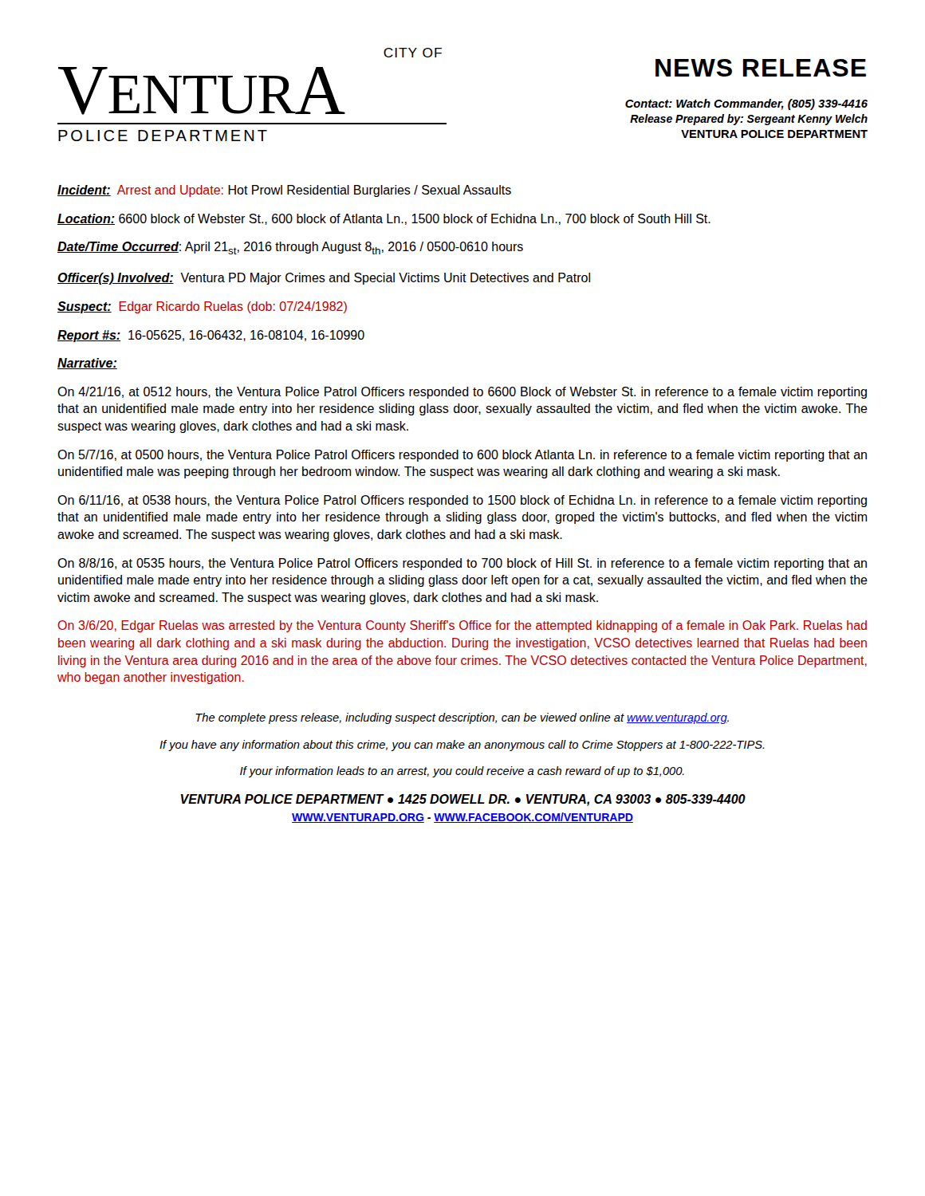CITY OF
VENTURA
POLICE DEPARTMENT
NEWS RELEASE
Contact: Watch Commander, (805) 339-4416
Release Prepared by: Sergeant Kenny Welch
VENTURA POLICE DEPARTMENT
Incident: Arrest and Update: Hot Prowl Residential Burglaries / Sexual Assaults
Location: 6600 block of Webster St., 600 block of Atlanta Ln., 1500 block of Echidna Ln., 700 block of South Hill St.
Date/Time Occurred: April 21st, 2016 through August 8th, 2016 / 0500-0610 hours
Officer(s) Involved: Ventura PD Major Crimes and Special Victims Unit Detectives and Patrol
Suspect: Edgar Ricardo Ruelas (dob: 07/24/1982)
Report #s: 16-05625, 16-06432, 16-08104, 16-10990
Narrative:
On 4/21/16, at 0512 hours, the Ventura Police Patrol Officers responded to 6600 Block of Webster St. in reference to a female victim reporting that an unidentified male made entry into her residence sliding glass door, sexually assaulted the victim, and fled when the victim awoke. The suspect was wearing gloves, dark clothes and had a ski mask.
On 5/7/16, at 0500 hours, the Ventura Police Patrol Officers responded to 600 block Atlanta Ln. in reference to a female victim reporting that an unidentified male was peeping through her bedroom window. The suspect was wearing all dark clothing and wearing a ski mask.
On 6/11/16, at 0538 hours, the Ventura Police Patrol Officers responded to 1500 block of Echidna Ln. in reference to a female victim reporting that an unidentified male made entry into her residence through a sliding glass door, groped the victim's buttocks, and fled when the victim awoke and screamed. The suspect was wearing gloves, dark clothes and had a ski mask.
On 8/8/16, at 0535 hours, the Ventura Police Patrol Officers responded to 700 block of Hill St. in reference to a female victim reporting that an unidentified male made entry into her residence through a sliding glass door left open for a cat, sexually assaulted the victim, and fled when the victim awoke and screamed. The suspect was wearing gloves, dark clothes and had a ski mask.
On 3/6/20, Edgar Ruelas was arrested by the Ventura County Sheriff's Office for the attempted kidnapping of a female in Oak Park. Ruelas had been wearing all dark clothing and a ski mask during the abduction. During the investigation, VCSO detectives learned that Ruelas had been living in the Ventura area during 2016 and in the area of the above four crimes. The VCSO detectives contacted the Ventura Police Department, who began another investigation.
The complete press release, including suspect description, can be viewed online at www.venturapd.org.
If you have any information about this crime, you can make an anonymous call to Crime Stoppers at 1-800-222-TIPS.
If your information leads to an arrest, you could receive a cash reward of up to $1,000.
VENTURA POLICE DEPARTMENT ● 1425 DOWELL DR. ● VENTURA, CA 93003 ● 805-339-4400
WWW.VENTURAPD.ORG - WWW.FACEBOOK.COM/VENTURAPD